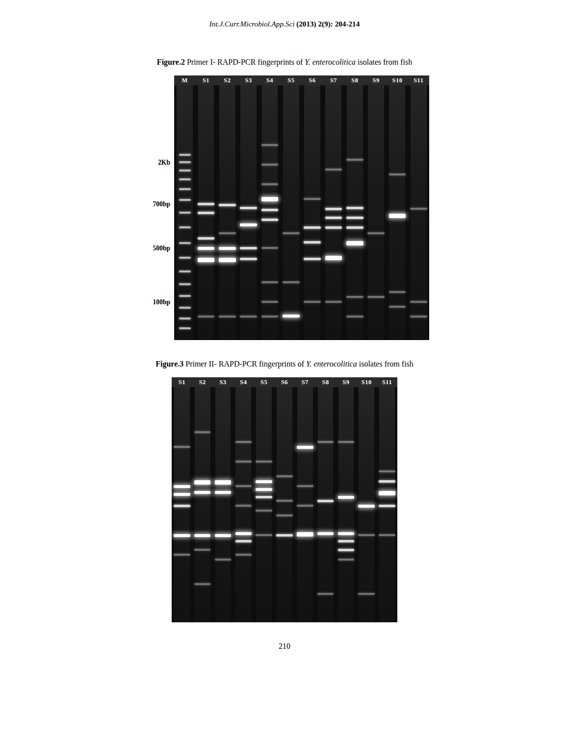Int.J.Curr.Microbiol.App.Sci (2013) 2(9): 204-214
Figure.2 Primer I- RAPD-PCR fingerprints of Y. enterocolitica isolates from fish
2Kb 700bp 500bp 100bp
MS1 S2 S3 S4 S5 S6 S7 S8 S9 S10 S11
Figure.3 Primer II- RAPD-PCR fingerprints of Y. enterocolitica isolates from fish
S1 S2 S3 S4 S5 S6 S7 S8 S9 S10 S11
210